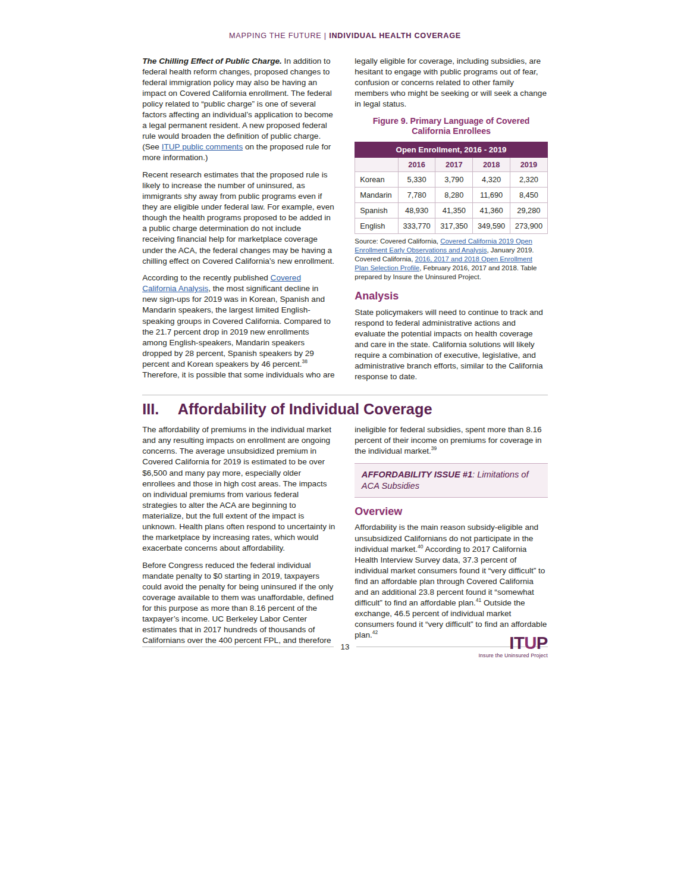MAPPING THE FUTURE | INDIVIDUAL HEALTH COVERAGE
The Chilling Effect of Public Charge. In addition to federal health reform changes, proposed changes to federal immigration policy may also be having an impact on Covered California enrollment. The federal policy related to “public charge” is one of several factors affecting an individual’s application to become a legal permanent resident. A new proposed federal rule would broaden the definition of public charge. (See ITUP public comments on the proposed rule for more information.)
Recent research estimates that the proposed rule is likely to increase the number of uninsured, as immigrants shy away from public programs even if they are eligible under federal law. For example, even though the health programs proposed to be added in a public charge determination do not include receiving financial help for marketplace coverage under the ACA, the federal changes may be having a chilling effect on Covered California’s new enrollment.
According to the recently published Covered California Analysis, the most significant decline in new sign-ups for 2019 was in Korean, Spanish and Mandarin speakers, the largest limited English-speaking groups in Covered California. Compared to the 21.7 percent drop in 2019 new enrollments among English-speakers, Mandarin speakers dropped by 28 percent, Spanish speakers by 29 percent and Korean speakers by 46 percent.38 Therefore, it is possible that some individuals who are legally eligible for coverage, including subsidies, are hesitant to engage with public programs out of fear, confusion or concerns related to other family members who might be seeking or will seek a change in legal status.
Figure 9. Primary Language of Covered California Enrollees
| Open Enrollment, 2016 - 2019 |
| --- |
| | 2016 | 2017 | 2018 | 2019 |
| Korean | 5,330 | 3,790 | 4,320 | 2,320 |
| Mandarin | 7,780 | 8,280 | 11,690 | 8,450 |
| Spanish | 48,930 | 41,350 | 41,360 | 29,280 |
| English | 333,770 | 317,350 | 349,590 | 273,900 |
Source: Covered California, Covered California 2019 Open Enrollment Early Observations and Analysis, January 2019. Covered California, 2016, 2017 and 2018 Open Enrollment Plan Selection Profile, February 2016, 2017 and 2018. Table prepared by Insure the Uninsured Project.
Analysis
State policymakers will need to continue to track and respond to federal administrative actions and evaluate the potential impacts on health coverage and care in the state. California solutions will likely require a combination of executive, legislative, and administrative branch efforts, similar to the California response to date.
III. Affordability of Individual Coverage
The affordability of premiums in the individual market and any resulting impacts on enrollment are ongoing concerns. The average unsubsidized premium in Covered California for 2019 is estimated to be over $6,500 and many pay more, especially older enrollees and those in high cost areas. The impacts on individual premiums from various federal strategies to alter the ACA are beginning to materialize, but the full extent of the impact is unknown. Health plans often respond to uncertainty in the marketplace by increasing rates, which would exacerbate concerns about affordability.
Before Congress reduced the federal individual mandate penalty to $0 starting in 2019, taxpayers could avoid the penalty for being uninsured if the only coverage available to them was unaffordable, defined for this purpose as more than 8.16 percent of the taxpayer’s income. UC Berkeley Labor Center estimates that in 2017 hundreds of thousands of Californians over the 400 percent FPL, and therefore ineligible for federal subsidies, spent more than 8.16 percent of their income on premiums for coverage in the individual market.39
AFFORDABILITY ISSUE #1: Limitations of ACA Subsidies
Overview
Affordability is the main reason subsidy-eligible and unsubsidized Californians do not participate in the individual market.40 According to 2017 California Health Interview Survey data, 37.3 percent of individual market consumers found it “very difficult” to find an affordable plan through Covered California and an additional 23.8 percent found it “somewhat difficult” to find an affordable plan.41 Outside the exchange, 46.5 percent of individual market consumers found it “very difficult” to find an affordable plan.42
13
ITUP
Insure the Uninsured Project